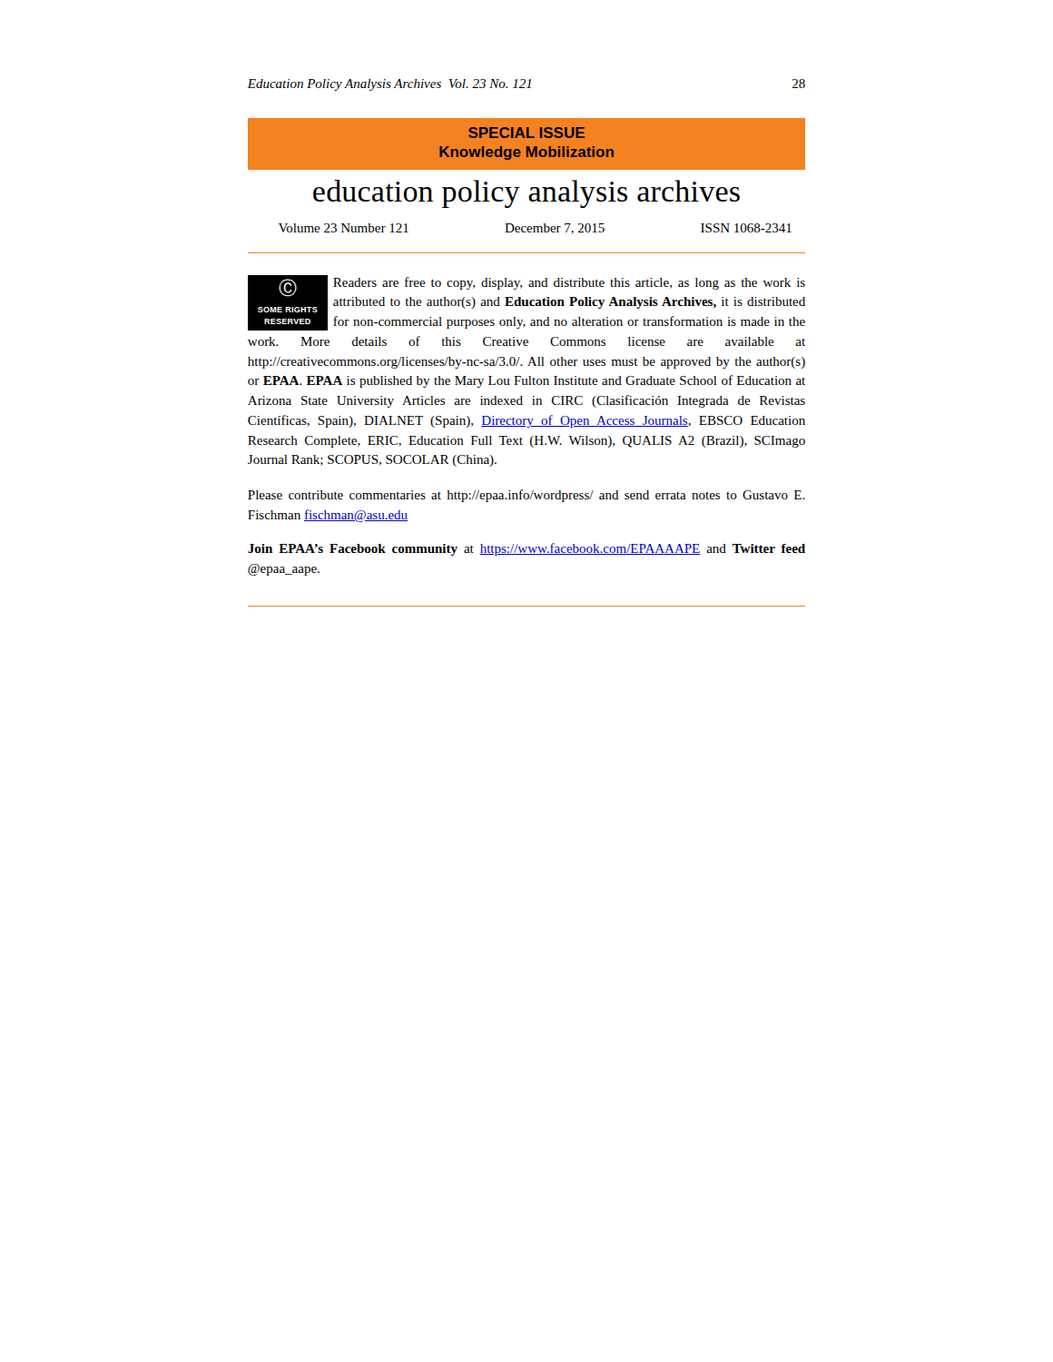Education Policy Analysis Archives Vol. 23 No. 121 28
SPECIAL ISSUE Knowledge Mobilization
education policy analysis archives
Volume 23 Number 121 December 7, 2015 ISSN 1068-2341
Ⓒ
SOME RIGHTS RESERVED
Readers are free to copy, display, and distribute this article, as long as the work is attributed to the author(s) and Education Policy Analysis Archives, it is distributed for non-commercial purposes only, and no alteration or transformation is made in the work. More details of this Creative Commons license are available at http://creativecommons.org/licenses/by-nc-sa/3.0/. All other uses must be approved by the author(s) or EPAA. EPAA is published by the Mary Lou Fulton Institute and Graduate School of Education at Arizona State University Articles are indexed in CIRC (Clasificación Integrada de Revistas Científicas, Spain), DIALNET (Spain), Directory of Open Access Journals, EBSCO Education Research Complete, ERIC, Education Full Text (H.W. Wilson), QUALIS A2 (Brazil), SCImago Journal Rank; SCOPUS, SOCOLAR (China).
Please contribute commentaries at http://epaa.info/wordpress/ and send errata notes to Gustavo E. Fischman fischman@asu.edu
Join EPAA’s Facebook community at https://www.facebook.com/EPAAAAPE and Twitter feed @epaa_aape.